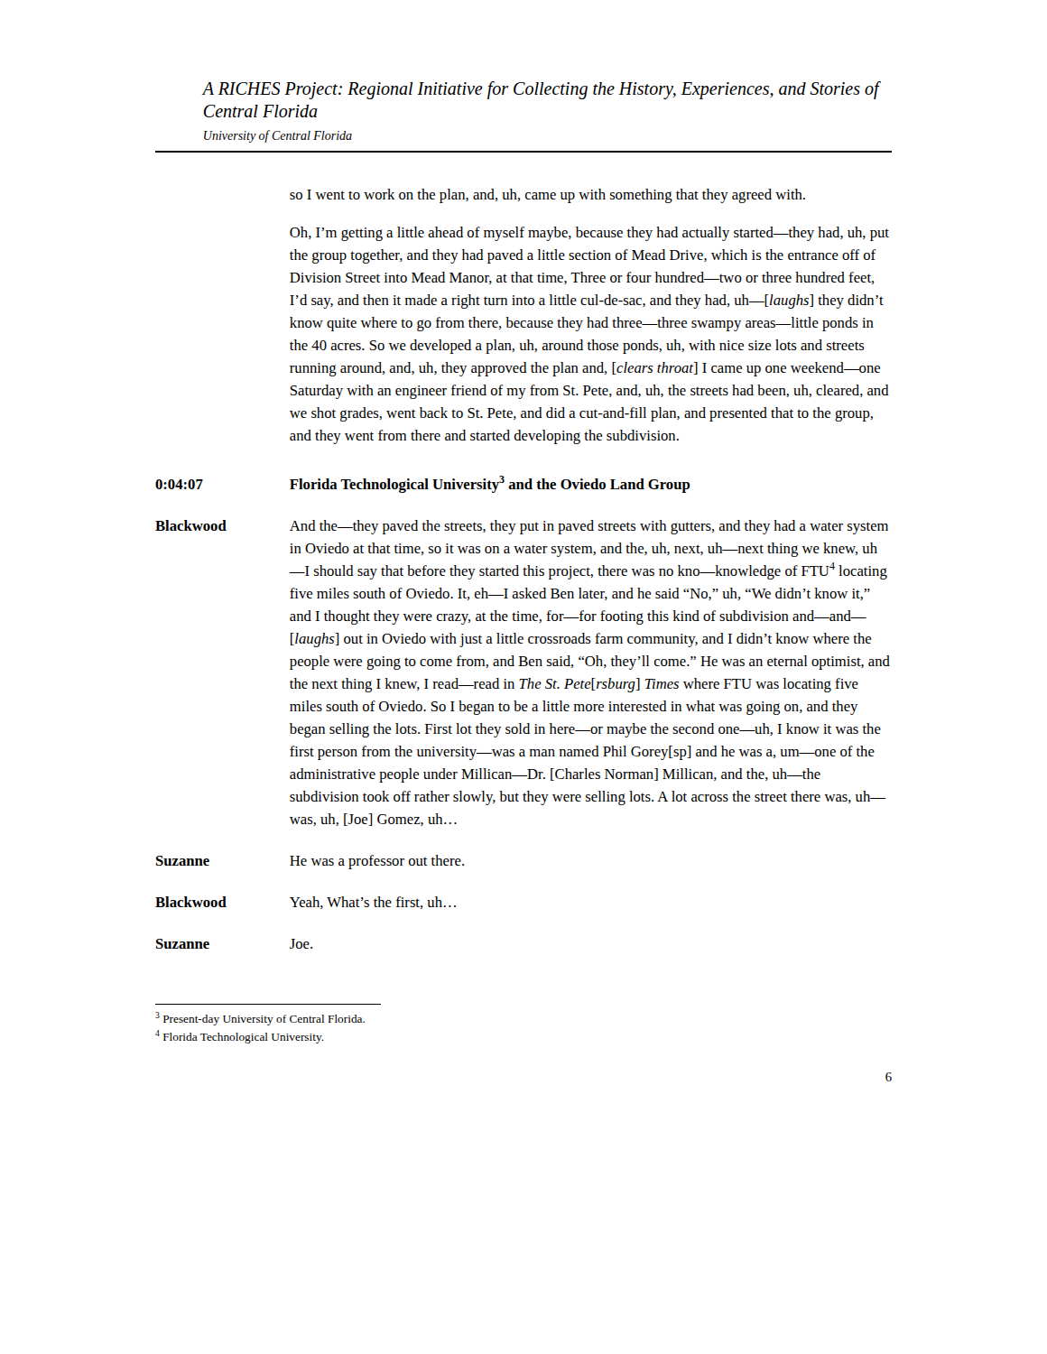A RICHES Project: Regional Initiative for Collecting the History, Experiences, and Stories of Central Florida
University of Central Florida
so I went to work on the plan, and, uh, came up with something that they agreed with.
Oh, I’m getting a little ahead of myself maybe, because they had actually started—they had, uh, put the group together, and they had paved a little section of Mead Drive, which is the entrance off of Division Street into Mead Manor, at that time, Three or four hundred—two or three hundred feet, I’d say, and then it made a right turn into a little cul-de-sac, and they had, uh—[laughs] they didn’t know quite where to go from there, because they had three—three swampy areas—little ponds in the 40 acres. So we developed a plan, uh, around those ponds, uh, with nice size lots and streets running around, and, uh, they approved the plan and, [clears throat] I came up one weekend—one Saturday with an engineer friend of my from St. Pete, and, uh, the streets had been, uh, cleared, and we shot grades, went back to St. Pete, and did a cut-and-fill plan, and presented that to the group, and they went from there and started developing the subdivision.
0:04:07
Florida Technological University3 and the Oviedo Land Group
Blackwood
And the—they paved the streets, they put in paved streets with gutters, and they had a water system in Oviedo at that time, so it was on a water system, and the, uh, next, uh—next thing we knew, uh—I should say that before they started this project, there was no kno—knowledge of FTU4 locating five miles south of Oviedo. It, eh—I asked Ben later, and he said “No,” uh, “We didn’t know it,” and I thought they were crazy, at the time, for—for footing this kind of subdivision and—and—[laughs] out in Oviedo with just a little crossroads farm community, and I didn’t know where the people were going to come from, and Ben said, “Oh, they’ll come.” He was an eternal optimist, and the next thing I knew, I read—read in The St. Pete[rsburg] Times where FTU was locating five miles south of Oviedo. So I began to be a little more interested in what was going on, and they began selling the lots. First lot they sold in here—or maybe the second one—uh, I know it was the first person from the university—was a man named Phil Gorey[sp] and he was a, um—one of the administrative people under Millican—Dr. [Charles Norman] Millican, and the, uh—the subdivision took off rather slowly, but they were selling lots. A lot across the street there was, uh—was, uh, [Joe] Gomez, uh…
Suzanne
He was a professor out there.
Blackwood
Yeah, What’s the first, uh…
Suzanne
Joe.
3 Present-day University of Central Florida.
4 Florida Technological University.
6